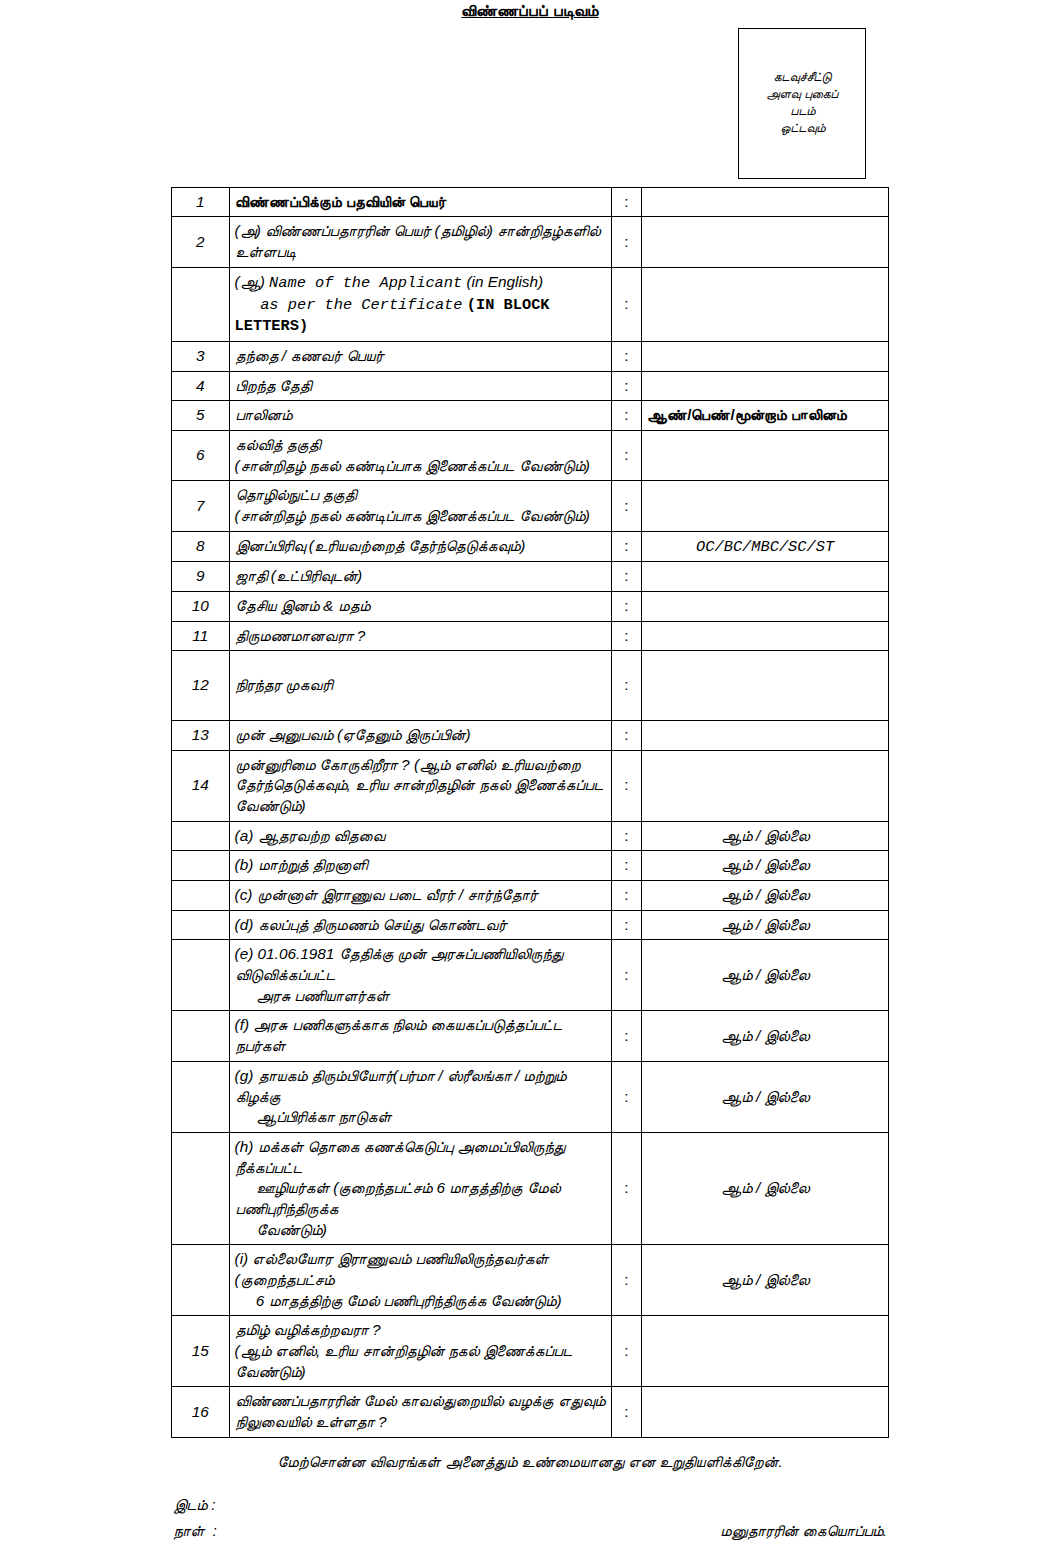விண்ணப்பப் படிவம்
கடவுச்சீட்டு
அளவு புகைப்
படம்
ஒட்டவும்
| 1 | விண்ணப்பிக்கும் பதவியின் பெயர் | : | |
| 2 | (அ) விண்ணப்பதாரரின் பெயர் (தமிழில்) சான்றிதழ்களில் உள்ளபடி | : | |
| | (ஆ) Name of the Applicant (in English) as per the Certificate (IN BLOCK LETTERS) | : | |
| 3 | தந்தை / கணவர் பெயர் | : | |
| 4 | பிறந்த தேதி | : | |
| 5 | பாலினம் | : | ஆண்/பெண்/மூன்றாம் பாலினம் |
| 6 | கல்வித் தகுதி (சான்றிதழ் நகல் கண்டிப்பாக இணைக்கப்பட வேண்டும்) | : | |
| 7 | தொழில்நுட்ப தகுதி (சான்றிதழ் நகல் கண்டிப்பாக இணைக்கப்பட வேண்டும்) | : | |
| 8 | இனப்பிரிவு (உரியவற்றைத் தேர்ந்தெடுக்கவும்) | : | OC/BC/MBC/SC/ST |
| 9 | ஜாதி (உட்பிரிவுடன்) | : | |
| 10 | தேசிய இனம் & மதம் | : | |
| 11 | திருமணமானவரா ? | : | |
| 12 | நிரந்தர முகவரி | : | |
| 13 | முன் அனுபவம் (ஏதேனும் இருப்பின்) | : | |
| 14 | முன்னுரிமை கோருகிறீரா ? (ஆம் எனில் உரியவற்றை தேர்ந்தெடுக்கவும், உரிய சான்றிதழின் நகல் இணைக்கப்பட வேண்டும்) | : | |
| | (a) ஆதரவற்ற விதவை | : | ஆம் / இல்லை |
| | (b) மாற்றுத் திறனாளி | : | ஆம் / இல்லை |
| | (c) முன்னாள் இராணுவ படை வீரர் / சார்ந்தோர் | : | ஆம் / இல்லை |
| | (d) கலப்புத் திருமணம் செய்து கொண்டவர் | : | ஆம் / இல்லை |
| | (e) 01.06.1981 தேதிக்கு முன் அரசுப்பணியிலிருந்து விடுவிக்கப்பட்ட அரசு பணியாளர்கள் | : | ஆம் / இல்லை |
| | (f) அரசு பணிகளுக்காக நிலம் கையகப்படுத்தப்பட்ட நபர்கள் | : | ஆம் / இல்லை |
| | (g) தாயகம் திரும்பியோர்(பர்மா / ஸ்ரீலங்கா / மற்றும் கிழக்கு ஆப்பிரிக்கா நாடுகள் | : | ஆம் / இல்லை |
| | (h) மக்கள் தொகை கணக்கெடுப்பு அமைப்பிலிருந்து நீக்கப்பட்ட ஊழியர்கள் (குறைந்தபட்சம் 6 மாதத்திற்கு மேல் பணிபுரிந்திருக்க வேண்டும்) | : | ஆம் / இல்லை |
| | (i) எல்லையோர இராணுவம் பணியிலிருந்தவர்கள் (குறைந்தபட்சம் 6 மாதத்திற்கு மேல் பணிபுரிந்திருக்க வேண்டும்) | : | ஆம் / இல்லை |
| 15 | தமிழ் வழிக்கற்றவரா ? (ஆம் எனில், உரிய சான்றிதழின் நகல் இணைக்கப்பட வேண்டும்) | : | |
| 16 | விண்ணப்பதாரரின் மேல் காவல்துறையில் வழக்கு எதுவும் நிலுவையில் உள்ளதா ? | : | |
மேற்சொன்ன விவரங்கள் அனைத்தும் உண்மையானது என உறுதியளிக்கிறேன்.
| இடம் : | |
| நாள் : | மனுதாரரின் கையொப்பம். |